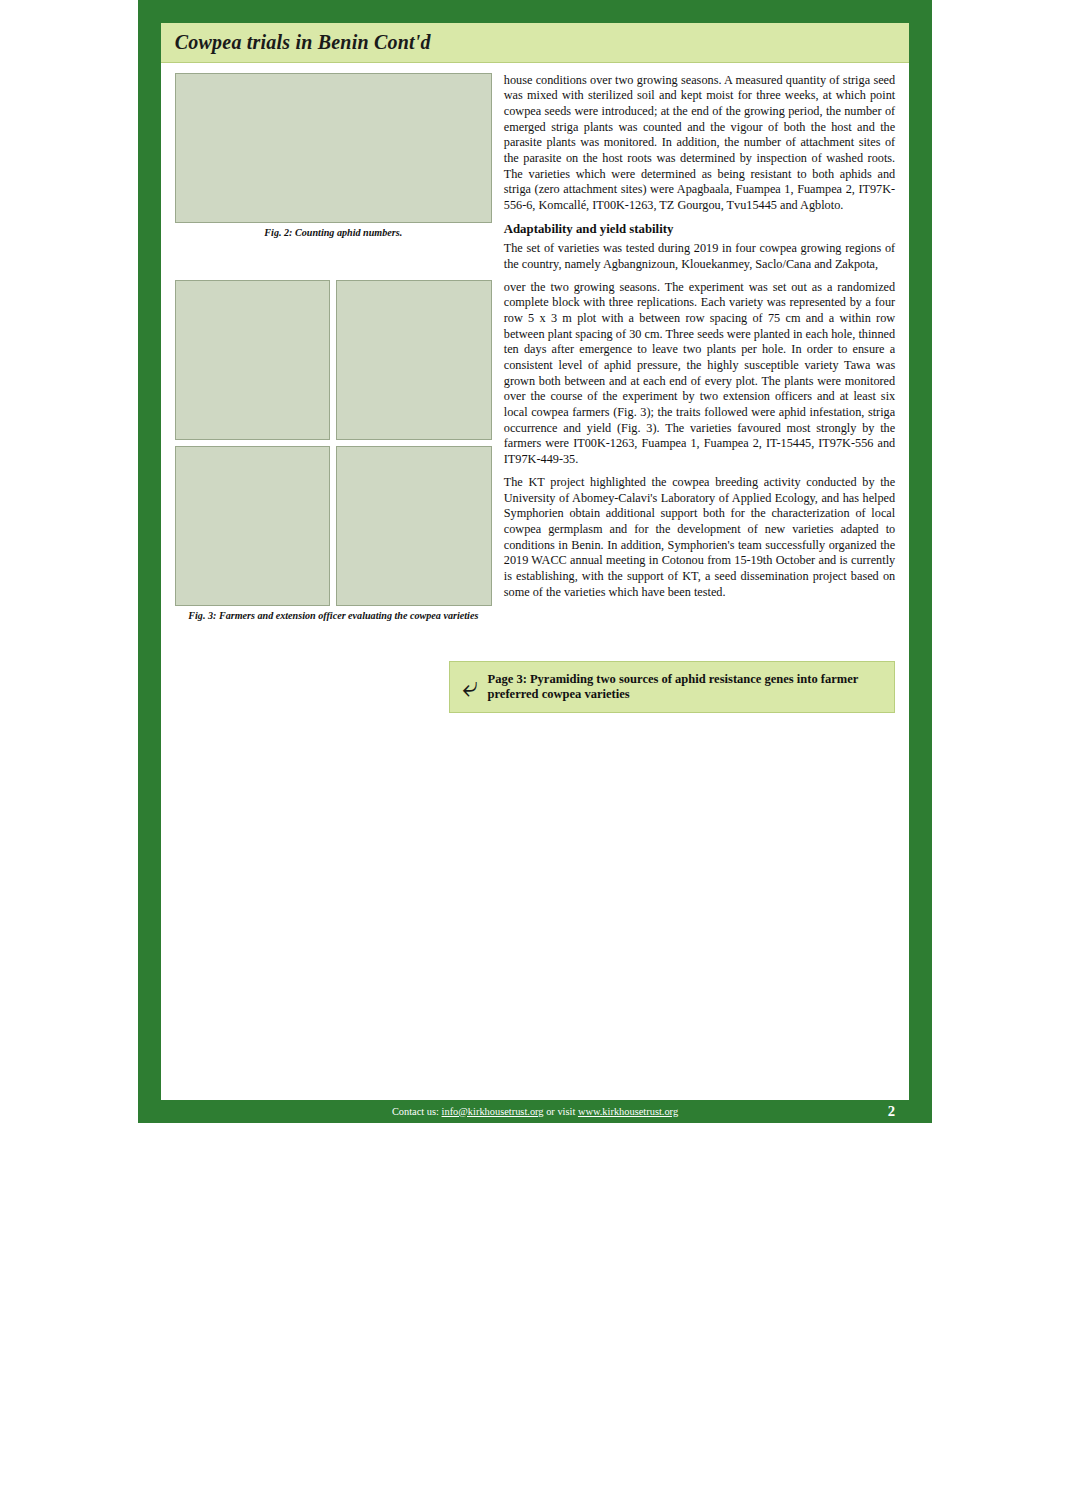Cowpea trials in Benin Cont'd
Fig. 2: Counting aphid numbers.
house conditions over two growing seasons. A measured quantity of striga seed was mixed with sterilized soil and kept moist for three weeks, at which point cowpea seeds were introduced; at the end of the growing period, the number of emerged striga plants was counted and the vigour of both the host and the parasite plants was monitored. In addition, the number of attachment sites of the parasite on the host roots was determined by inspection of washed roots. The varieties which were determined as being resistant to both aphids and striga (zero attachment sites) were Apagbaala, Fuampea 1, Fuampea 2, IT97K-556-6, Komcallé, IT00K-1263, TZ Gourgou, Tvu15445 and Agbloto.
Adaptability and yield stability
The set of varieties was tested during 2019 in four cowpea growing regions of the country, namely Agbangnizoun, Klouekanmey, Saclo/Cana and Zakpota,
Fig. 3: Farmers and extension officer evaluating the cowpea varieties
over the two growing seasons. The experiment was set out as a randomized complete block with three replications. Each variety was represented by a four row 5 x 3 m plot with a between row spacing of 75 cm and a within row between plant spacing of 30 cm. Three seeds were planted in each hole, thinned ten days after emergence to leave two plants per hole. In order to ensure a consistent level of aphid pressure, the highly susceptible variety Tawa was grown both between and at each end of every plot. The plants were monitored over the course of the experiment by two extension officers and at least six local cowpea farmers (Fig. 3); the traits followed were aphid infestation, striga occurrence and yield (Fig. 3). The varieties favoured most strongly by the farmers were IT00K-1263, Fuampea 1, Fuampea 2, IT-15445, IT97K-556 and IT97K-449-35.
The KT project highlighted the cowpea breeding activity conducted by the University of Abomey-Calavi's Laboratory of Applied Ecology, and has helped Symphorien obtain additional support both for the characterization of local cowpea germplasm and for the development of new varieties adapted to conditions in Benin. In addition, Symphorien's team successfully organized the 2019 WACC annual meeting in Cotonou from 15-19th October and is currently is establishing, with the support of KT, a seed dissemination project based on some of the varieties which have been tested.
⤷
Page 3: Pyramiding two sources of aphid resistance genes into farmer preferred cowpea varieties
Contact us: info@kirkhousetrust.org or visit www.kirkhousetrust.org 2